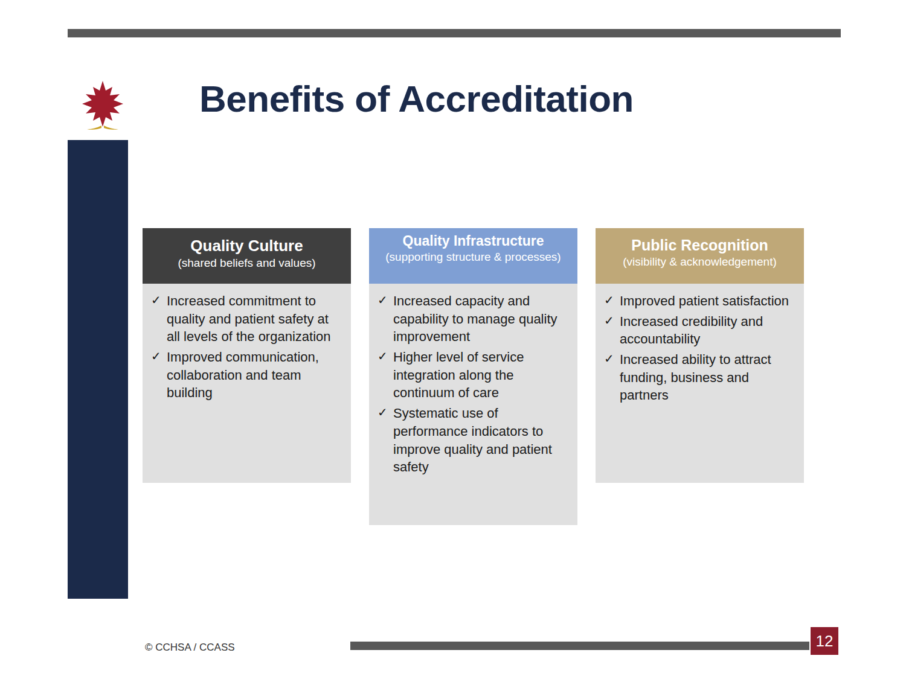Benefits of Accreditation
Quality Culture (shared beliefs and values)
Increased commitment to quality and patient safety at all levels of the organization
Improved communication, collaboration and team building
Quality Infrastructure (supporting structure & processes)
Increased capacity and capability to manage quality improvement
Higher level of service integration along the continuum of care
Systematic use of performance indicators to improve quality and patient safety
Public Recognition (visibility & acknowledgement)
Improved patient satisfaction
Increased credibility and accountability
Increased ability to attract funding, business and partners
© CCHSA / CCASS
12